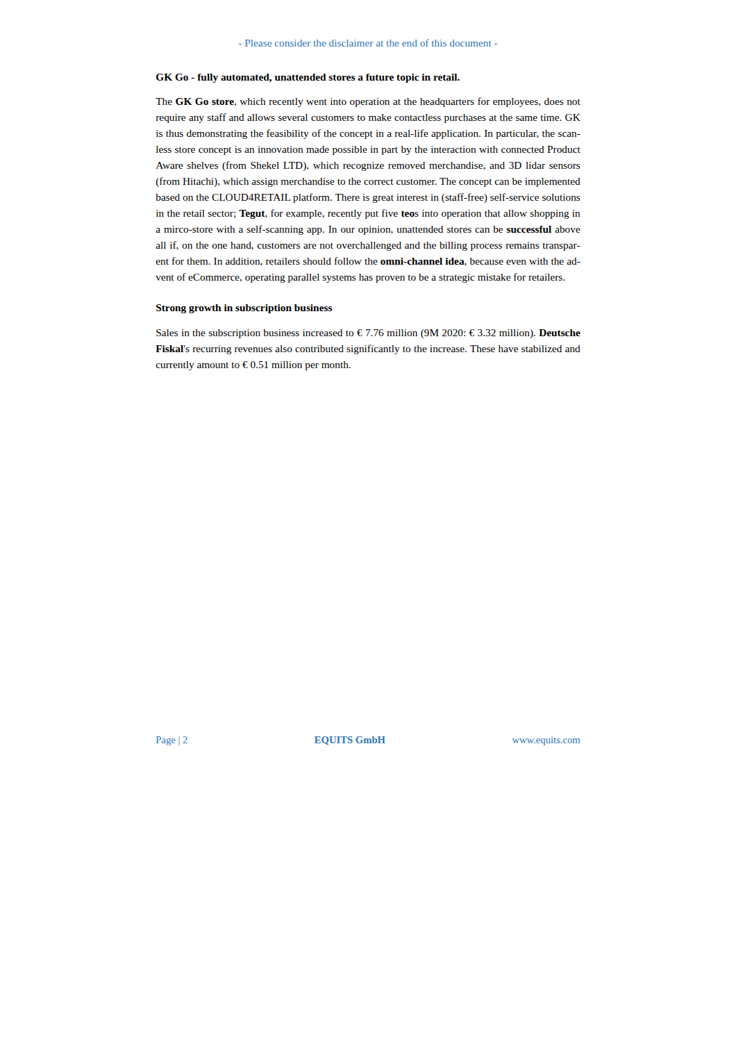- Please consider the disclaimer at the end of this document -
GK Go - fully automated, unattended stores a future topic in retail.
The GK Go store, which recently went into operation at the headquarters for employees, does not require any staff and allows several customers to make contactless purchases at the same time. GK is thus demonstrating the feasibility of the concept in a real-life application. In particular, the scanless store concept is an innovation made possible in part by the interaction with connected Product Aware shelves (from Shekel LTD), which recognize removed merchandise, and 3D lidar sensors (from Hitachi), which assign merchandise to the correct customer. The concept can be implemented based on the CLOUD4RETAIL platform. There is great interest in (staff-free) self-service solutions in the retail sector; Tegut, for example, recently put five teos into operation that allow shopping in a mirco-store with a self-scanning app. In our opinion, unattended stores can be successful above all if, on the one hand, customers are not overchallenged and the billing process remains transparent for them. In addition, retailers should follow the omni-channel idea, because even with the advent of eCommerce, operating parallel systems has proven to be a strategic mistake for retailers.
Strong growth in subscription business
Sales in the subscription business increased to € 7.76 million (9M 2020: € 3.32 million). Deutsche Fiskal's recurring revenues also contributed significantly to the increase. These have stabilized and currently amount to € 0.51 million per month.
Page | 2
EQUITS GmbH
www.equits.com